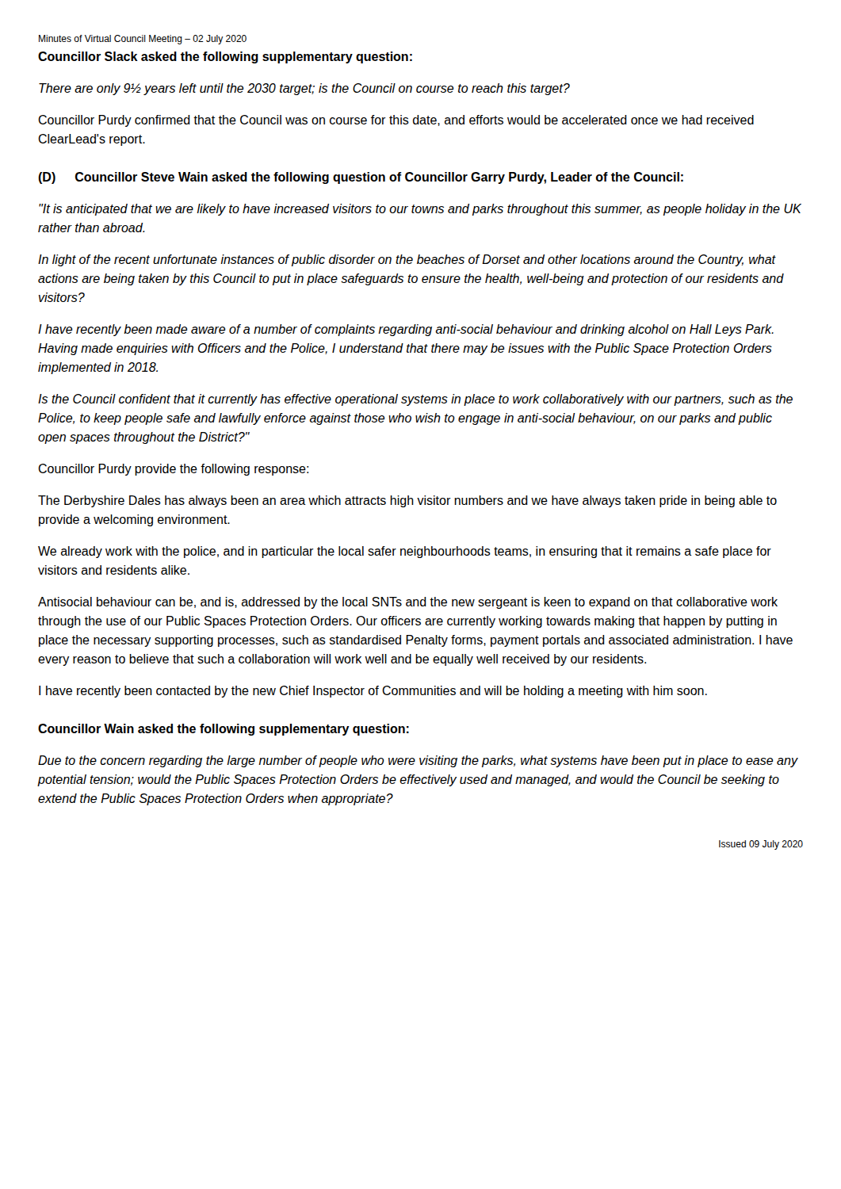Minutes of Virtual Council Meeting – 02 July 2020
Councillor Slack asked the following supplementary question:
There are only 9½ years left until the 2030 target; is the Council on course to reach this target?
Councillor Purdy confirmed that the Council was on course for this date, and efforts would be accelerated once we had received ClearLead's report.
(D) Councillor Steve Wain asked the following question of Councillor Garry Purdy, Leader of the Council:
"It is anticipated that we are likely to have increased visitors to our towns and parks throughout this summer, as people holiday in the UK rather than abroad.
In light of the recent unfortunate instances of public disorder on the beaches of Dorset and other locations around the Country, what actions are being taken by this Council to put in place safeguards to ensure the health, well-being and protection of our residents and visitors?
I have recently been made aware of a number of complaints regarding anti-social behaviour and drinking alcohol on Hall Leys Park. Having made enquiries with Officers and the Police, I understand that there may be issues with the Public Space Protection Orders implemented in 2018.
Is the Council confident that it currently has effective operational systems in place to work collaboratively with our partners, such as the Police, to keep people safe and lawfully enforce against those who wish to engage in anti-social behaviour, on our parks and public open spaces throughout the District?"
Councillor Purdy provide the following response:
The Derbyshire Dales has always been an area which attracts high visitor numbers and we have always taken pride in being able to provide a welcoming environment.
We already work with the police, and in particular the local safer neighbourhoods teams, in ensuring that it remains a safe place for visitors and residents alike.
Antisocial behaviour can be, and is, addressed by the local SNTs and the new sergeant is keen to expand on that collaborative work through the use of our Public Spaces Protection Orders. Our officers are currently working towards making that happen by putting in place the necessary supporting processes, such as standardised Penalty forms, payment portals and associated administration. I have every reason to believe that such a collaboration will work well and be equally well received by our residents.
I have recently been contacted by the new Chief Inspector of Communities and will be holding a meeting with him soon.
Councillor Wain asked the following supplementary question:
Due to the concern regarding the large number of people who were visiting the parks, what systems have been put in place to ease any potential tension; would the Public Spaces Protection Orders be effectively used and managed, and would the Council be seeking to extend the Public Spaces Protection Orders when appropriate?
Issued 09 July 2020